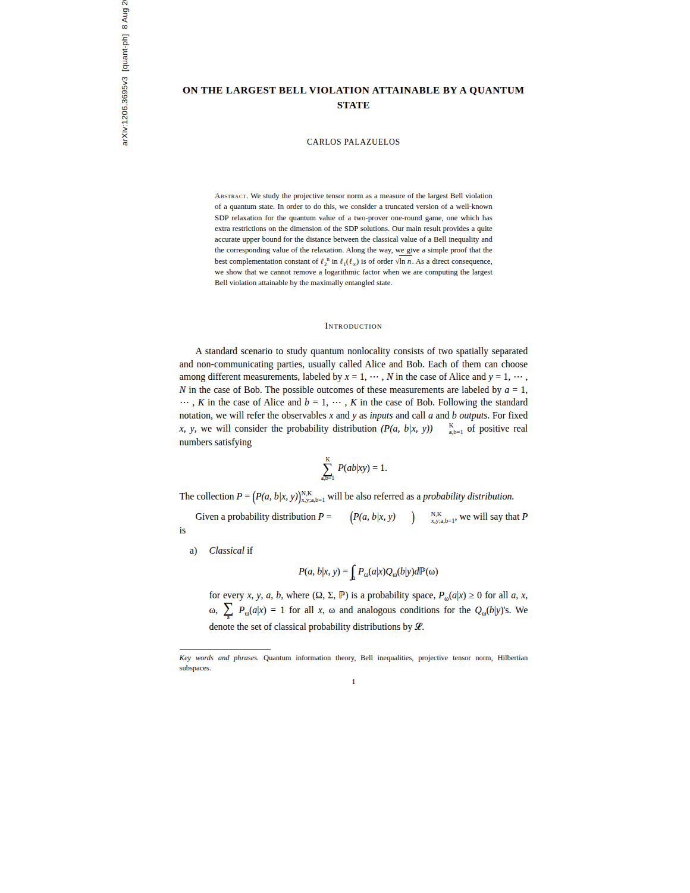arXiv:1206.3695v3 [quant-ph] 8 Aug 2014
On the largest Bell violation attainable by a quantum state
Carlos Palazuelos
Abstract. We study the projective tensor norm as a measure of the largest Bell violation of a quantum state. In order to do this, we consider a truncated version of a well-known SDP relaxation for the quantum value of a two-prover one-round game, one which has extra restrictions on the dimension of the SDP solutions. Our main result provides a quite accurate upper bound for the distance between the classical value of a Bell inequality and the corresponding value of the relaxation. Along the way, we give a simple proof that the best complementation constant of ℓ2n in ℓ1(ℓ∞) is of order √ln n. As a direct consequence, we show that we cannot remove a logarithmic factor when we are computing the largest Bell violation attainable by the maximally entangled state.
Introduction
A standard scenario to study quantum nonlocality consists of two spatially separated and non-communicating parties, usually called Alice and Bob. Each of them can choose among different measurements, labeled by x = 1, ⋯ , N in the case of Alice and y = 1, ⋯ , N in the case of Bob. The possible outcomes of these measurements are labeled by a = 1, ⋯ , K in the case of Alice and b = 1, ⋯ , K in the case of Bob. Following the standard notation, we will refer the observables x and y as inputs and call a and b outputs. For fixed x, y, we will consider the probability distribution (P(a, b|x, y)) Ka,b=1 of positive real numbers satisfying
K∑a,b=1 P(ab|xy) = 1.
The collection P = (P(a, b|x, y)) N,K x,y;a,b=1 will be also referred as a probability distribution.
Given a probability distribution P = (P(a, b|x, y)) N,K x,y;a,b=1, we will say that P is
a) Classical if
P(a, b|x, y) = ∫Ω Pω(a|x)Qω(b|y)d ℙ(ω)
for every x, y, a, b, where (Ω, Σ, ℙ) is a probability space, Pω(a|x) ≥ 0 for all a, x, ω, ∑a Pω(a|x) = 1 for all x, ω and analogous conditions for the Qω(b|y)'s. We denote the set of classical probability distributions by 𝓛.
Key words and phrases. Quantum information theory, Bell inequalities, projective tensor norm, Hilbertian subspaces.
1